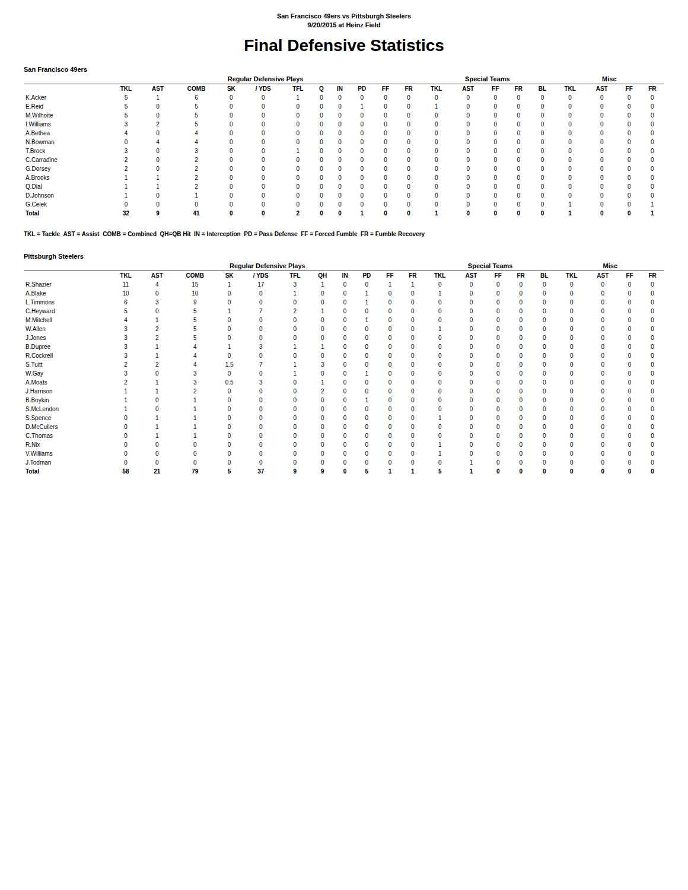San Francisco 49ers vs Pittsburgh Steelers
9/20/2015 at Heinz Field
Final Defensive Statistics
San Francisco 49ers
| | Regular Defensive Plays | Special Teams | Misc |
| --- | --- | --- | --- |
| | TKL | AST | COMB | SK | / YDS | TFL | Q | IN | PD | FF | FR | TKL | AST | FF | FR | BL | TKL | AST | FF | FR |
| K.Acker | 5 | 1 | 6 | 0 | 0 | 1 | 0 | 0 | 0 | 0 | 0 | 0 | 0 | 0 | 0 | 0 | 0 | 0 | 0 | 0 |
| E.Reid | 5 | 0 | 5 | 0 | 0 | 0 | 0 | 0 | 1 | 0 | 0 | 1 | 0 | 0 | 0 | 0 | 0 | 0 | 0 | 0 |
| M.Wilhoite | 5 | 0 | 5 | 0 | 0 | 0 | 0 | 0 | 0 | 0 | 0 | 0 | 0 | 0 | 0 | 0 | 0 | 0 | 0 | 0 |
| I.Williams | 3 | 2 | 5 | 0 | 0 | 0 | 0 | 0 | 0 | 0 | 0 | 0 | 0 | 0 | 0 | 0 | 0 | 0 | 0 | 0 |
| A.Bethea | 4 | 0 | 4 | 0 | 0 | 0 | 0 | 0 | 0 | 0 | 0 | 0 | 0 | 0 | 0 | 0 | 0 | 0 | 0 | 0 |
| N.Bowman | 0 | 4 | 4 | 0 | 0 | 0 | 0 | 0 | 0 | 0 | 0 | 0 | 0 | 0 | 0 | 0 | 0 | 0 | 0 | 0 |
| T.Brock | 3 | 0 | 3 | 0 | 0 | 1 | 0 | 0 | 0 | 0 | 0 | 0 | 0 | 0 | 0 | 0 | 0 | 0 | 0 | 0 |
| C.Carradine | 2 | 0 | 2 | 0 | 0 | 0 | 0 | 0 | 0 | 0 | 0 | 0 | 0 | 0 | 0 | 0 | 0 | 0 | 0 | 0 |
| G.Dorsey | 2 | 0 | 2 | 0 | 0 | 0 | 0 | 0 | 0 | 0 | 0 | 0 | 0 | 0 | 0 | 0 | 0 | 0 | 0 | 0 |
| A.Brooks | 1 | 1 | 2 | 0 | 0 | 0 | 0 | 0 | 0 | 0 | 0 | 0 | 0 | 0 | 0 | 0 | 0 | 0 | 0 | 0 |
| Q.Dial | 1 | 1 | 2 | 0 | 0 | 0 | 0 | 0 | 0 | 0 | 0 | 0 | 0 | 0 | 0 | 0 | 0 | 0 | 0 | 0 |
| D.Johnson | 1 | 0 | 1 | 0 | 0 | 0 | 0 | 0 | 0 | 0 | 0 | 0 | 0 | 0 | 0 | 0 | 0 | 0 | 0 | 0 |
| G.Celek | 0 | 0 | 0 | 0 | 0 | 0 | 0 | 0 | 0 | 0 | 0 | 0 | 0 | 0 | 0 | 0 | 1 | 0 | 0 | 1 |
| Total | 32 | 9 | 41 | 0 | 0 | 2 | 0 | 0 | 1 | 0 | 0 | 1 | 0 | 0 | 0 | 0 | 1 | 0 | 0 | 1 |
TKL = Tackle AST = Assist COMB = Combined QH=QB Hit IN = Interception PD = Pass Defense FF = Forced Fumble FR = Fumble Recovery
Pittsburgh Steelers
| | Regular Defensive Plays | Special Teams | Misc |
| --- | --- | --- | --- |
| | TKL | AST | COMB | SK | / YDS | TFL | QH | IN | PD | FF | FR | TKL | AST | FF | FR | BL | TKL | AST | FF | FR |
| R.Shazier | 11 | 4 | 15 | 1 | 17 | 3 | 1 | 0 | 0 | 1 | 1 | 0 | 0 | 0 | 0 | 0 | 0 | 0 | 0 | 0 |
| A.Blake | 10 | 0 | 10 | 0 | 0 | 1 | 0 | 0 | 1 | 0 | 0 | 1 | 0 | 0 | 0 | 0 | 0 | 0 | 0 | 0 |
| L.Timmons | 6 | 3 | 9 | 0 | 0 | 0 | 0 | 0 | 1 | 0 | 0 | 0 | 0 | 0 | 0 | 0 | 0 | 0 | 0 | 0 |
| C.Heyward | 5 | 0 | 5 | 1 | 7 | 2 | 1 | 0 | 0 | 0 | 0 | 0 | 0 | 0 | 0 | 0 | 0 | 0 | 0 | 0 |
| M.Mitchell | 4 | 1 | 5 | 0 | 0 | 0 | 0 | 0 | 1 | 0 | 0 | 0 | 0 | 0 | 0 | 0 | 0 | 0 | 0 | 0 |
| W.Allen | 3 | 2 | 5 | 0 | 0 | 0 | 0 | 0 | 0 | 0 | 0 | 1 | 0 | 0 | 0 | 0 | 0 | 0 | 0 | 0 |
| J.Jones | 3 | 2 | 5 | 0 | 0 | 0 | 0 | 0 | 0 | 0 | 0 | 0 | 0 | 0 | 0 | 0 | 0 | 0 | 0 | 0 |
| B.Dupree | 3 | 1 | 4 | 1 | 3 | 1 | 1 | 0 | 0 | 0 | 0 | 0 | 0 | 0 | 0 | 0 | 0 | 0 | 0 | 0 |
| R.Cockrell | 3 | 1 | 4 | 0 | 0 | 0 | 0 | 0 | 0 | 0 | 0 | 0 | 0 | 0 | 0 | 0 | 0 | 0 | 0 | 0 |
| S.Tuitt | 2 | 2 | 4 | 1.5 | 7 | 1 | 3 | 0 | 0 | 0 | 0 | 0 | 0 | 0 | 0 | 0 | 0 | 0 | 0 | 0 |
| W.Gay | 3 | 0 | 3 | 0 | 0 | 1 | 0 | 0 | 1 | 0 | 0 | 0 | 0 | 0 | 0 | 0 | 0 | 0 | 0 | 0 |
| A.Moats | 2 | 1 | 3 | 0.5 | 3 | 0 | 1 | 0 | 0 | 0 | 0 | 0 | 0 | 0 | 0 | 0 | 0 | 0 | 0 | 0 |
| J.Harrison | 1 | 1 | 2 | 0 | 0 | 0 | 2 | 0 | 0 | 0 | 0 | 0 | 0 | 0 | 0 | 0 | 0 | 0 | 0 | 0 |
| B.Boykin | 1 | 0 | 1 | 0 | 0 | 0 | 0 | 0 | 1 | 0 | 0 | 0 | 0 | 0 | 0 | 0 | 0 | 0 | 0 | 0 |
| S.McLendon | 1 | 0 | 1 | 0 | 0 | 0 | 0 | 0 | 0 | 0 | 0 | 0 | 0 | 0 | 0 | 0 | 0 | 0 | 0 | 0 |
| S.Spence | 0 | 1 | 1 | 0 | 0 | 0 | 0 | 0 | 0 | 0 | 0 | 1 | 0 | 0 | 0 | 0 | 0 | 0 | 0 | 0 |
| D.McCullers | 0 | 1 | 1 | 0 | 0 | 0 | 0 | 0 | 0 | 0 | 0 | 0 | 0 | 0 | 0 | 0 | 0 | 0 | 0 | 0 |
| C.Thomas | 0 | 1 | 1 | 0 | 0 | 0 | 0 | 0 | 0 | 0 | 0 | 0 | 0 | 0 | 0 | 0 | 0 | 0 | 0 | 0 |
| R.Nix | 0 | 0 | 0 | 0 | 0 | 0 | 0 | 0 | 0 | 0 | 0 | 1 | 0 | 0 | 0 | 0 | 0 | 0 | 0 | 0 |
| V.Williams | 0 | 0 | 0 | 0 | 0 | 0 | 0 | 0 | 0 | 0 | 0 | 1 | 0 | 0 | 0 | 0 | 0 | 0 | 0 | 0 |
| J.Todman | 0 | 0 | 0 | 0 | 0 | 0 | 0 | 0 | 0 | 0 | 0 | 0 | 1 | 0 | 0 | 0 | 0 | 0 | 0 | 0 |
| Total | 58 | 21 | 79 | 5 | 37 | 9 | 9 | 0 | 5 | 1 | 1 | 5 | 1 | 0 | 0 | 0 | 0 | 0 | 0 | 0 |